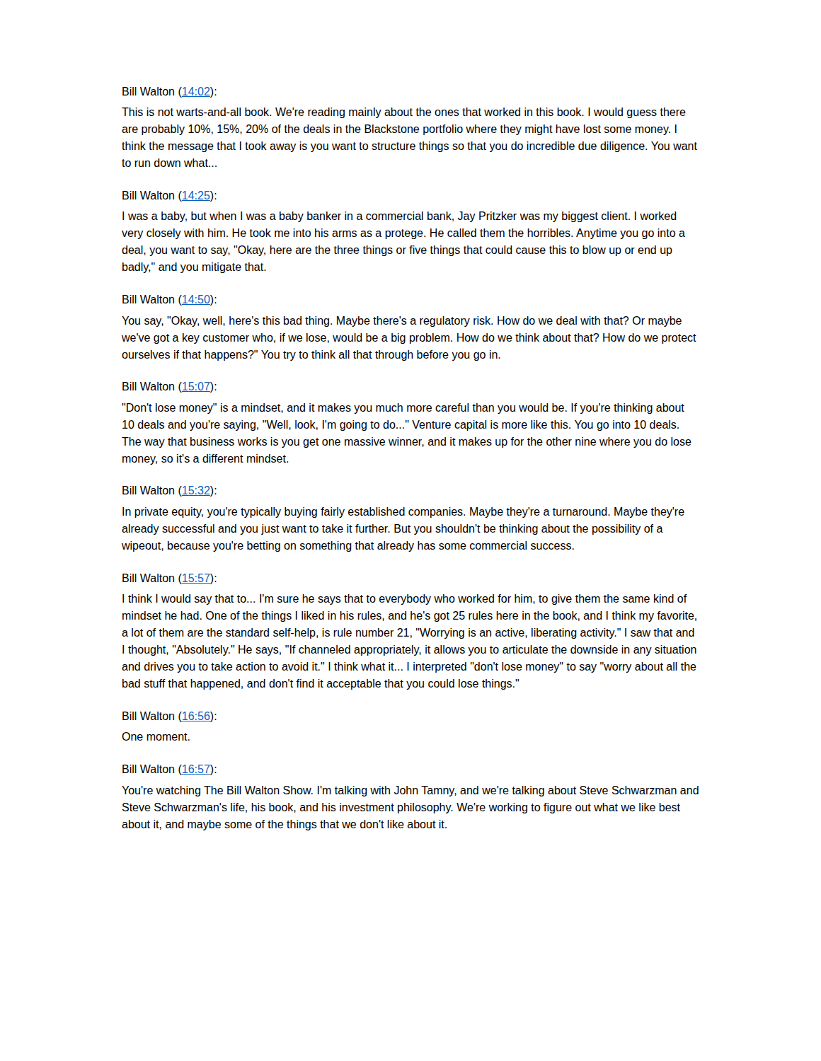Bill Walton (14:02):
This is not warts-and-all book. We're reading mainly about the ones that worked in this book. I would guess there are probably 10%, 15%, 20% of the deals in the Blackstone portfolio where they might have lost some money. I think the message that I took away is you want to structure things so that you do incredible due diligence. You want to run down what...
Bill Walton (14:25):
I was a baby, but when I was a baby banker in a commercial bank, Jay Pritzker was my biggest client. I worked very closely with him. He took me into his arms as a protege. He called them the horribles. Anytime you go into a deal, you want to say, "Okay, here are the three things or five things that could cause this to blow up or end up badly," and you mitigate that.
Bill Walton (14:50):
You say, "Okay, well, here's this bad thing. Maybe there's a regulatory risk. How do we deal with that? Or maybe we've got a key customer who, if we lose, would be a big problem. How do we think about that? How do we protect ourselves if that happens?" You try to think all that through before you go in.
Bill Walton (15:07):
"Don't lose money" is a mindset, and it makes you much more careful than you would be. If you're thinking about 10 deals and you're saying, "Well, look, I'm going to do..." Venture capital is more like this. You go into 10 deals. The way that business works is you get one massive winner, and it makes up for the other nine where you do lose money, so it's a different mindset.
Bill Walton (15:32):
In private equity, you're typically buying fairly established companies. Maybe they're a turnaround. Maybe they're already successful and you just want to take it further. But you shouldn't be thinking about the possibility of a wipeout, because you're betting on something that already has some commercial success.
Bill Walton (15:57):
I think I would say that to... I'm sure he says that to everybody who worked for him, to give them the same kind of mindset he had. One of the things I liked in his rules, and he's got 25 rules here in the book, and I think my favorite, a lot of them are the standard self-help, is rule number 21, "Worrying is an active, liberating activity." I saw that and I thought, "Absolutely." He says, "If channeled appropriately, it allows you to articulate the downside in any situation and drives you to take action to avoid it." I think what it... I interpreted "don't lose money" to say "worry about all the bad stuff that happened, and don't find it acceptable that you could lose things."
Bill Walton (16:56):
One moment.
Bill Walton (16:57):
You're watching The Bill Walton Show. I'm talking with John Tamny, and we're talking about Steve Schwarzman and Steve Schwarzman's life, his book, and his investment philosophy. We're working to figure out what we like best about it, and maybe some of the things that we don't like about it.